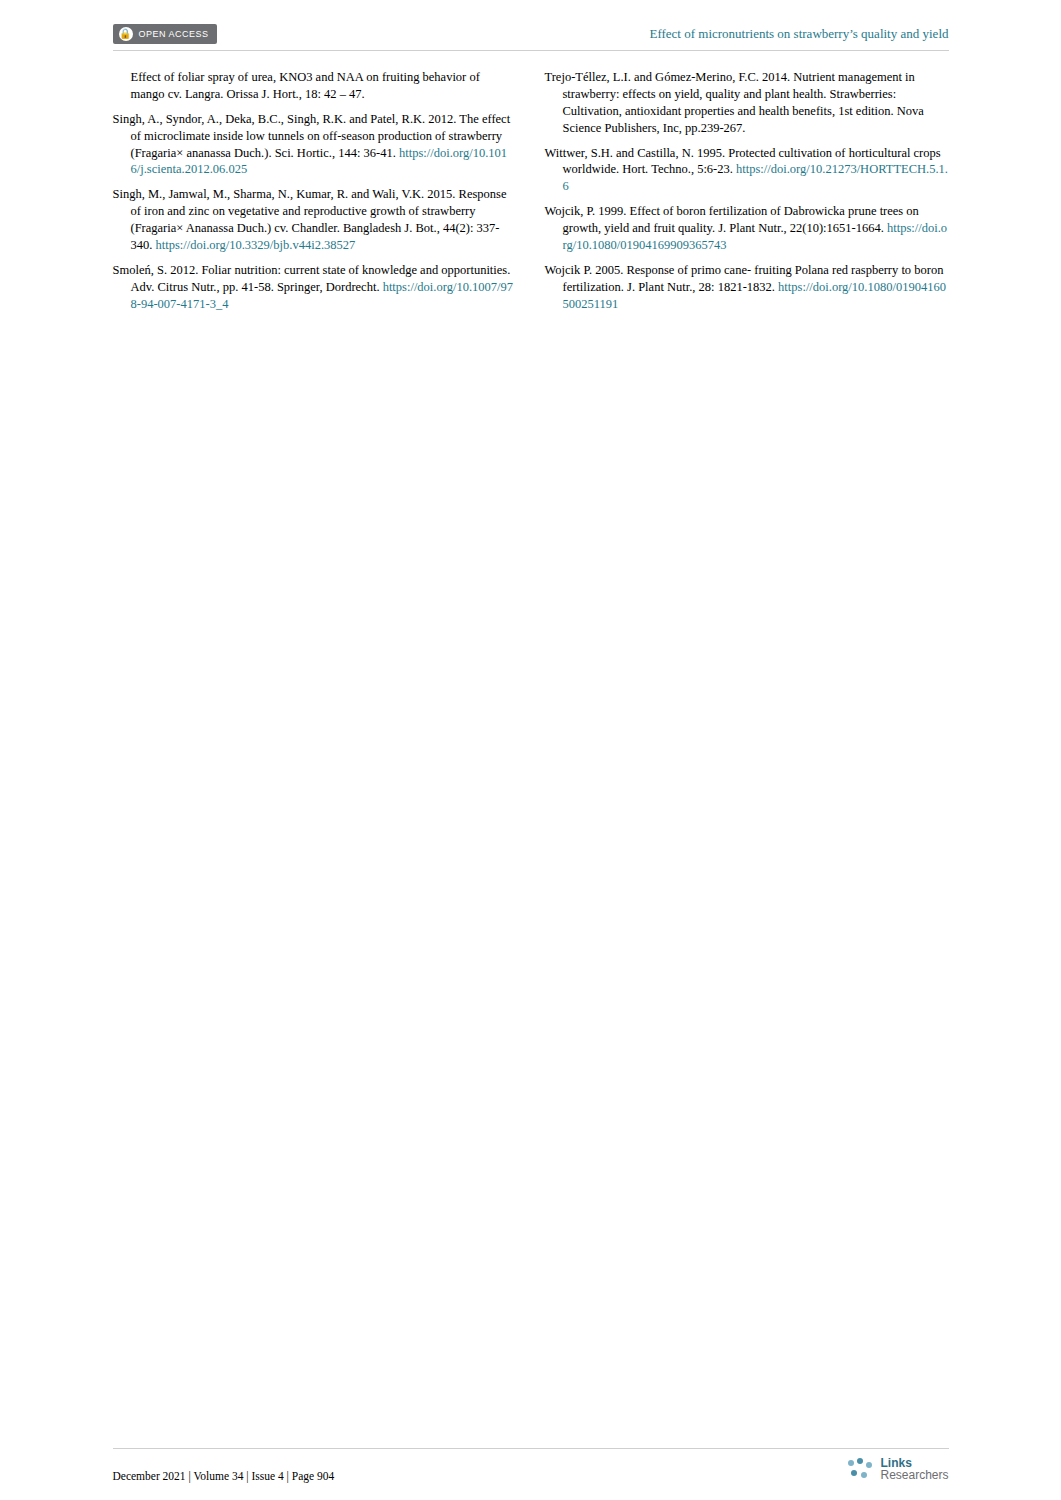🔒 OPEN ACCESS
Effect of micronutrients on strawberry’s quality and yield
Effect of foliar spray of urea, KNO3 and NAA on fruiting behavior of mango cv. Langra. Orissa J. Hort., 18: 42 – 47.
Singh, A., Syndor, A., Deka, B.C., Singh, R.K. and Patel, R.K. 2012. The effect of microclimate inside low tunnels on off-season production of strawberry (Fragaria× ananassa Duch.). Sci. Hortic., 144: 36-41. https://doi.org/10.1016/j.scienta.2012.06.025
Singh, M., Jamwal, M., Sharma, N., Kumar, R. and Wali, V.K. 2015. Response of iron and zinc on vegetative and reproductive growth of strawberry (Fragaria× Ananassa Duch.) cv. Chandler. Bangladesh J. Bot., 44(2): 337-340. https://doi.org/10.3329/bjb.v44i2.38527
Smoleń, S. 2012. Foliar nutrition: current state of knowledge and opportunities. Adv. Citrus Nutr., pp. 41-58. Springer, Dordrecht. https://doi.org/10.1007/978-94-007-4171-3_4
Trejo-Téllez, L.I. and Gómez-Merino, F.C. 2014. Nutrient management in strawberry: effects on yield, quality and plant health. Strawberries: Cultivation, antioxidant properties and health benefits, 1st edition. Nova Science Publishers, Inc, pp.239-267.
Wittwer, S.H. and Castilla, N. 1995. Protected cultivation of horticultural crops worldwide. Hort. Techno., 5:6-23. https://doi.org/10.21273/HORTTECH.5.1.6
Wojcik, P. 1999. Effect of boron fertilization of Dabrowicka prune trees on growth, yield and fruit quality. J. Plant Nutr., 22(10):1651-1664. https://doi.org/10.1080/01904169909365743
Wojcik P. 2005. Response of primo cane- fruiting Polana red raspberry to boron fertilization. J. Plant Nutr., 28: 1821-1832. https://doi.org/10.1080/01904160500251191
December 2021 | Volume 34 | Issue 4 | Page 904
Links
Researchers